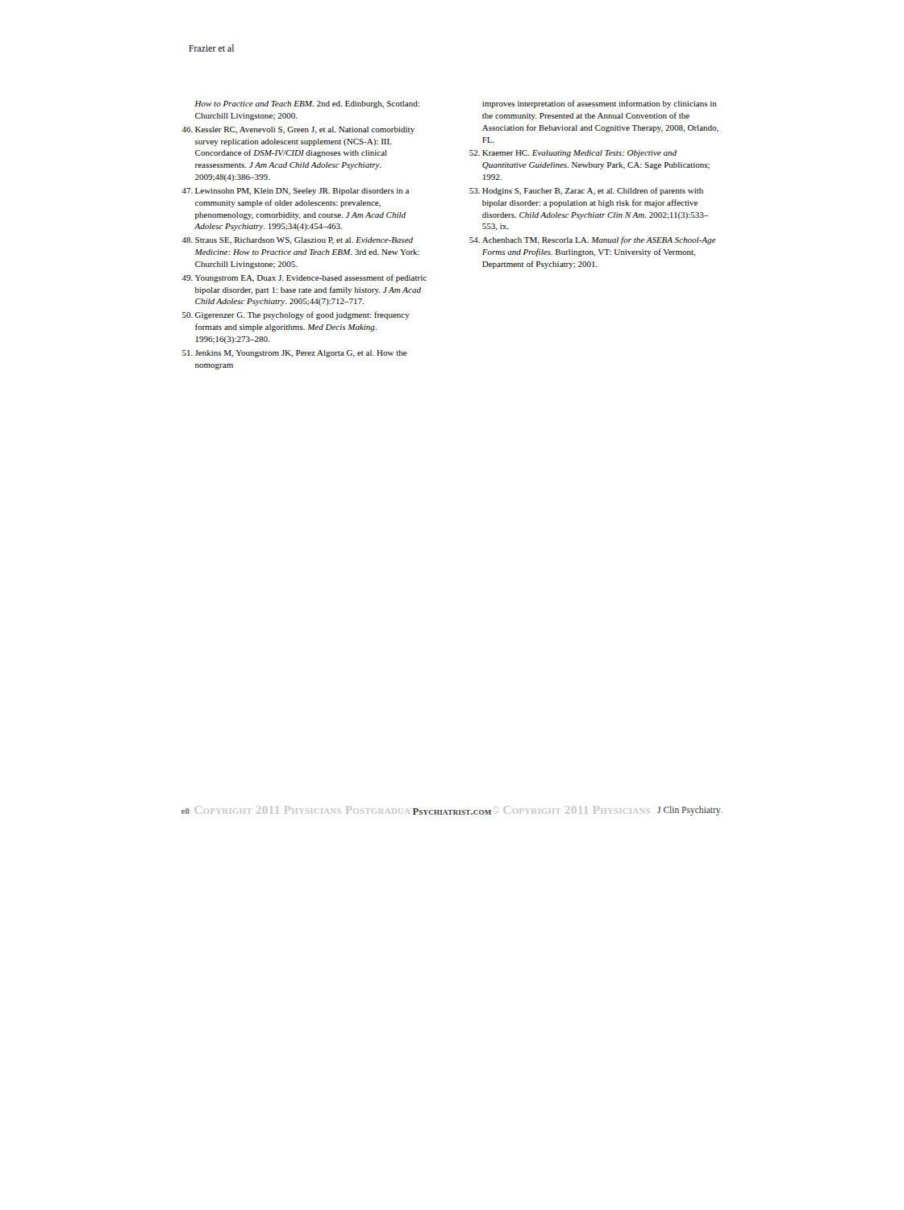Frazier et al
How to Practice and Teach EBM. 2nd ed. Edinburgh, Scotland: Churchill Livingstone; 2000.
46. Kessler RC, Avenevoli S, Green J, et al. National comorbidity survey replication adolescent supplement (NCS-A): III. Concordance of DSM-IV/CIDI diagnoses with clinical reassessments. J Am Acad Child Adolesc Psychiatry. 2009;48(4):386–399.
47. Lewinsohn PM, Klein DN, Seeley JR. Bipolar disorders in a community sample of older adolescents: prevalence, phenomenology, comorbidity, and course. J Am Acad Child Adolesc Psychiatry. 1995;34(4):454–463.
48. Straus SE, Richardson WS, Glasziou P, et al. Evidence-Based Medicine: How to Practice and Teach EBM. 3rd ed. New York: Churchill Livingstone; 2005.
49. Youngstrom EA, Duax J. Evidence-based assessment of pediatric bipolar disorder, part 1: base rate and family history. J Am Acad Child Adolesc Psychiatry. 2005;44(7):712–717.
50. Gigerenzer G. The psychology of good judgment: frequency formats and simple algorithms. Med Decis Making. 1996;16(3):273–280.
51. Jenkins M, Youngstrom JK, Perez Algorta G, et al. How the nomogram
improves interpretation of assessment information by clinicians in the community. Presented at the Annual Convention of the Association for Behavioral and Cognitive Therapy, 2008, Orlando, FL.
52. Kraemer HC. Evaluating Medical Tests: Objective and Quantitative Guidelines. Newbury Park, CA: Sage Publications; 1992.
53. Hodgins S, Faucher B, Zarac A, et al. Children of parents with bipolar disorder: a population at high risk for major affective disorders. Child Adolesc Psychiatr Clin N Am. 2002;11(3):533–553, ix.
54. Achenbach TM, Rescorla LA. Manual for the ASEBA School-Age Forms and Profiles. Burlington, VT: University of Vermont, Department of Psychiatry; 2001.
© Copyright 2011 Physicians Postgraduate Press, Inc. © Copyright 2011 Physicians Postgraduate Press, Inc.
e8
Psychiatrist.com
J Clin Psychiatry.